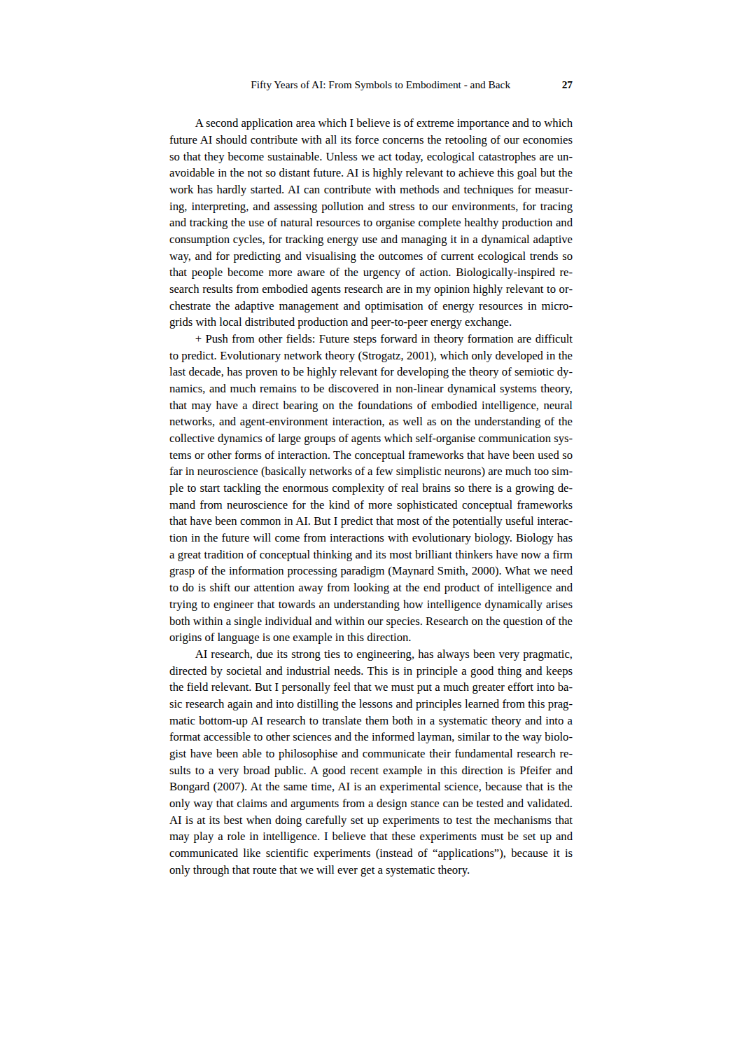Fifty Years of AI: From Symbols to Embodiment - and Back27
A second application area which I believe is of extreme importance and to which future AI should contribute with all its force concerns the retooling of our economies so that they become sustainable. Unless we act today, ecological catastrophes are unavoidable in the not so distant future. AI is highly relevant to achieve this goal but the work has hardly started. AI can contribute with methods and techniques for measuring, interpreting, and assessing pollution and stress to our environments, for tracing and tracking the use of natural resources to organise complete healthy production and consumption cycles, for tracking energy use and managing it in a dynamical adaptive way, and for predicting and visualising the outcomes of current ecological trends so that people become more aware of the urgency of action. Biologically-inspired research results from embodied agents research are in my opinion highly relevant to orchestrate the adaptive management and optimisation of energy resources in micro-grids with local distributed production and peer-to-peer energy exchange.
+ Push from other fields: Future steps forward in theory formation are difficult to predict. Evolutionary network theory (Strogatz, 2001), which only developed in the last decade, has proven to be highly relevant for developing the theory of semiotic dynamics, and much remains to be discovered in non-linear dynamical systems theory, that may have a direct bearing on the foundations of embodied intelligence, neural networks, and agent-environment interaction, as well as on the understanding of the collective dynamics of large groups of agents which self-organise communication systems or other forms of interaction. The conceptual frameworks that have been used so far in neuroscience (basically networks of a few simplistic neurons) are much too simple to start tackling the enormous complexity of real brains so there is a growing demand from neuroscience for the kind of more sophisticated conceptual frameworks that have been common in AI. But I predict that most of the potentially useful interaction in the future will come from interactions with evolutionary biology. Biology has a great tradition of conceptual thinking and its most brilliant thinkers have now a firm grasp of the information processing paradigm (Maynard Smith, 2000). What we need to do is shift our attention away from looking at the end product of intelligence and trying to engineer that towards an understanding how intelligence dynamically arises both within a single individual and within our species. Research on the question of the origins of language is one example in this direction.
AI research, due its strong ties to engineering, has always been very pragmatic, directed by societal and industrial needs. This is in principle a good thing and keeps the field relevant. But I personally feel that we must put a much greater effort into basic research again and into distilling the lessons and principles learned from this pragmatic bottom-up AI research to translate them both in a systematic theory and into a format accessible to other sciences and the informed layman, similar to the way biologist have been able to philosophise and communicate their fundamental research results to a very broad public. A good recent example in this direction is Pfeifer and Bongard (2007). At the same time, AI is an experimental science, because that is the only way that claims and arguments from a design stance can be tested and validated. AI is at its best when doing carefully set up experiments to test the mechanisms that may play a role in intelligence. I believe that these experiments must be set up and communicated like scientific experiments (instead of “applications”), because it is only through that route that we will ever get a systematic theory.